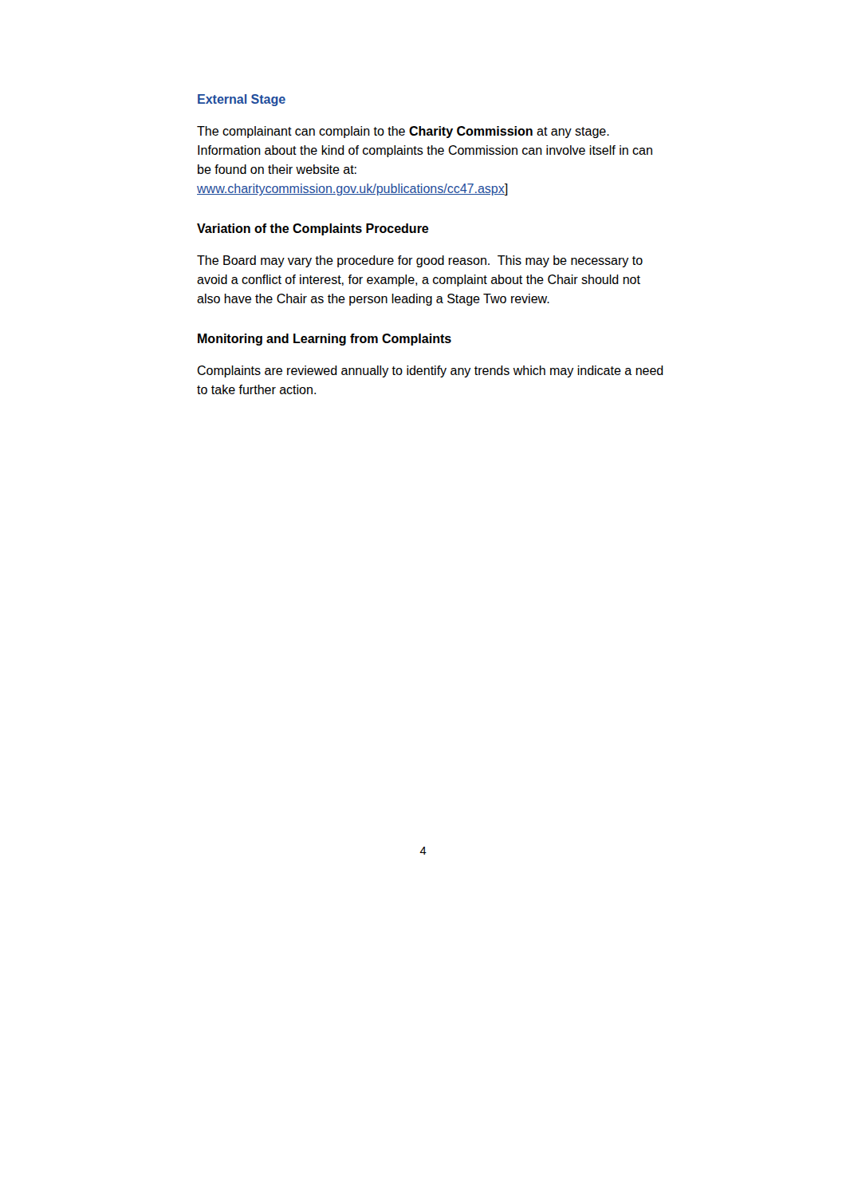External Stage
The complainant can complain to the Charity Commission at any stage. Information about the kind of complaints the Commission can involve itself in can be found on their website at:
www.charitycommission.gov.uk/publications/cc47.aspx]
Variation of the Complaints Procedure
The Board may vary the procedure for good reason. This may be necessary to avoid a conflict of interest, for example, a complaint about the Chair should not also have the Chair as the person leading a Stage Two review.
Monitoring and Learning from Complaints
Complaints are reviewed annually to identify any trends which may indicate a need to take further action.
4